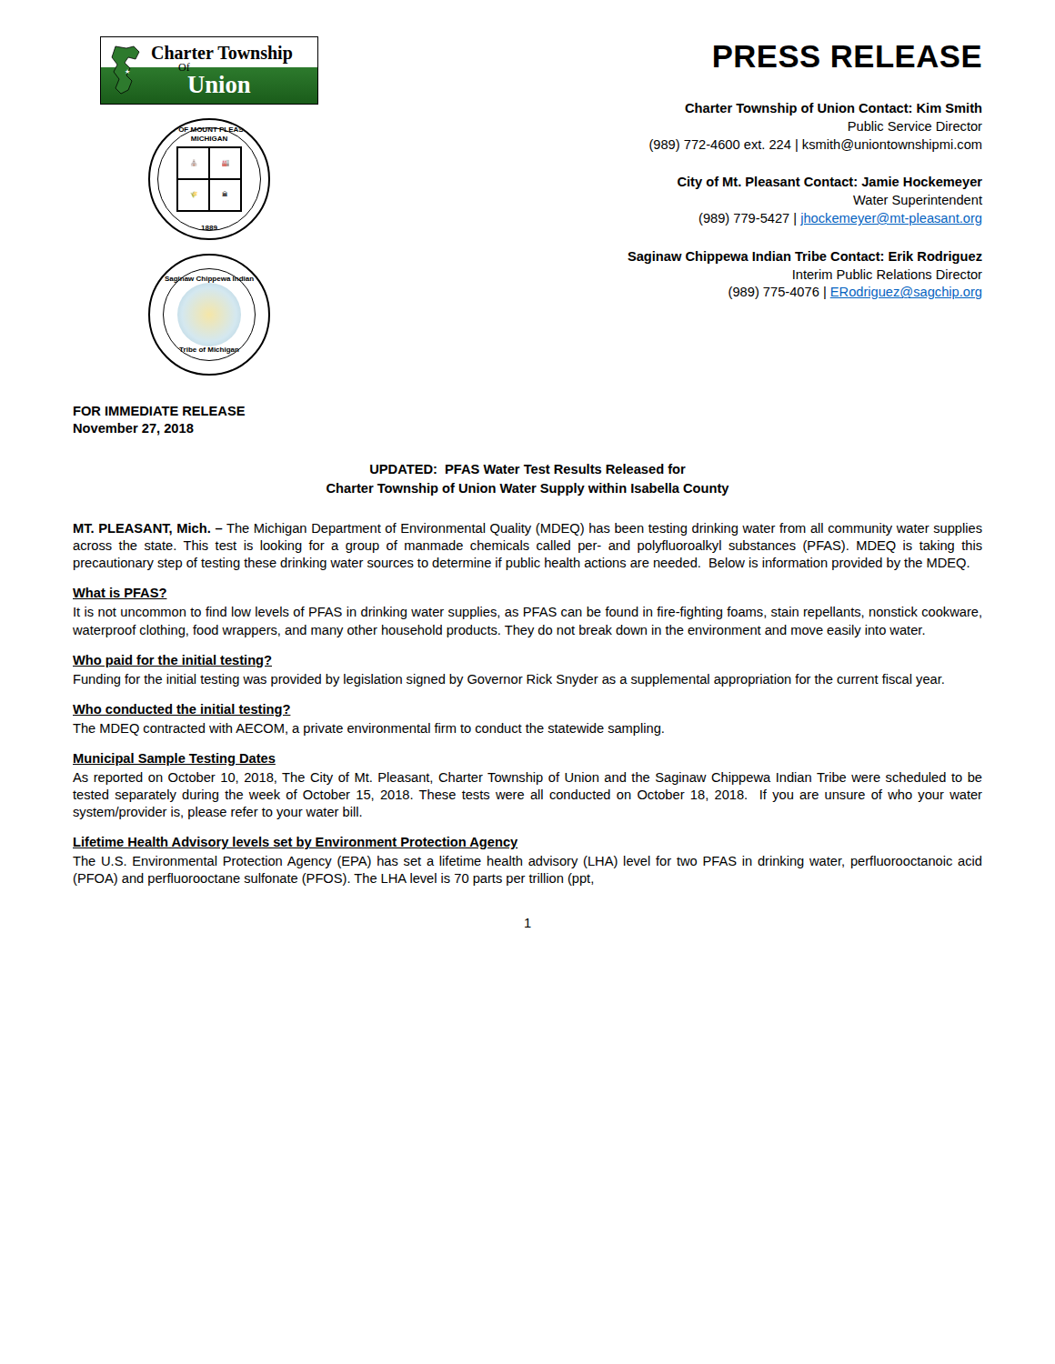★
Charter Township
Of
Union
CITY OF MOUNT PLEASANT MICHIGAN
⛪
🏭
🌾
🏛
1889
Saginaw Chippewa Indian
Tribe of Michigan
PRESS RELEASE
Charter Township of Union Contact: Kim Smith
Public Service Director
(989) 772-4600 ext. 224 | ksmith@uniontownshipmi.com
City of Mt. Pleasant Contact: Jamie Hockemeyer
Water Superintendent
(989) 779-5427 | jhockemeyer@mt-pleasant.org
Saginaw Chippewa Indian Tribe Contact: Erik Rodriguez
Interim Public Relations Director
(989) 775-4076 | ERodriguez@sagchip.org
FOR IMMEDIATE RELEASE
November 27, 2018
UPDATED: PFAS Water Test Results Released for
Charter Township of Union Water Supply within Isabella County
MT. PLEASANT, Mich. – The Michigan Department of Environmental Quality (MDEQ) has been testing drinking water from all community water supplies across the state. This test is looking for a group of manmade chemicals called per- and polyfluoroalkyl substances (PFAS). MDEQ is taking this precautionary step of testing these drinking water sources to determine if public health actions are needed. Below is information provided by the MDEQ.
What is PFAS?
It is not uncommon to find low levels of PFAS in drinking water supplies, as PFAS can be found in fire-fighting foams, stain repellants, nonstick cookware, waterproof clothing, food wrappers, and many other household products. They do not break down in the environment and move easily into water.
Who paid for the initial testing?
Funding for the initial testing was provided by legislation signed by Governor Rick Snyder as a supplemental appropriation for the current fiscal year.
Who conducted the initial testing?
The MDEQ contracted with AECOM, a private environmental firm to conduct the statewide sampling.
Municipal Sample Testing Dates
As reported on October 10, 2018, The City of Mt. Pleasant, Charter Township of Union and the Saginaw Chippewa Indian Tribe were scheduled to be tested separately during the week of October 15, 2018. These tests were all conducted on October 18, 2018. If you are unsure of who your water system/provider is, please refer to your water bill.
Lifetime Health Advisory levels set by Environment Protection Agency
The U.S. Environmental Protection Agency (EPA) has set a lifetime health advisory (LHA) level for two PFAS in drinking water, perfluorooctanoic acid (PFOA) and perfluorooctane sulfonate (PFOS). The LHA level is 70 parts per trillion (ppt,
1